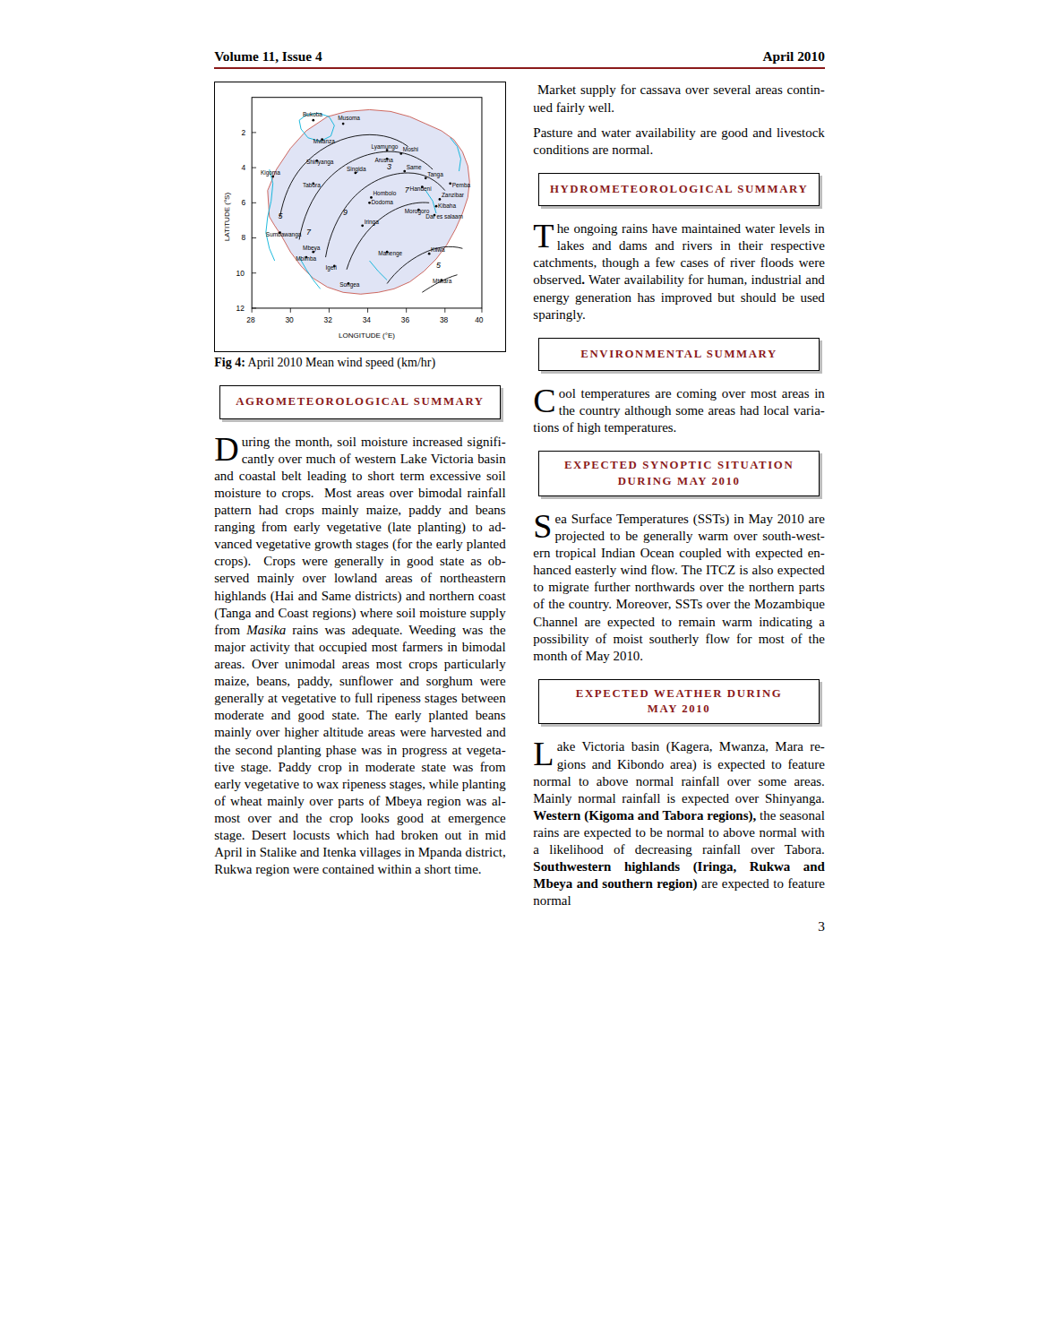Volume 11, Issue 4 April 2010
5 7 9 3 7 5 Bukoba Musoma Mwanza Shinyanga Lyamungo Moshi Arusha Same Singida Kigoma Tabora Tanga Handeni Pemba Hombolo Dodoma Zanzibar Kibaha Morogoro Dar es salaam Iringa Sumbawanga Mbeya Mbimba Mahenge Kilwa Igeri Songea Mtwara 2 4 6 8 10 12 LATITUDE (°S) 28 30 32 34 36 38 40 LONGITUDE (°E)
Fig 4: April 2010 Mean wind speed (km/hr)
AGROMETEOROLOGICAL SUMMARY
During the month, soil moisture increased significantly over much of western Lake Victoria basin and coastal belt leading to short term excessive soil moisture to crops. Most areas over bimodal rainfall pattern had crops mainly maize, paddy and beans ranging from early vegetative (late planting) to advanced vegetative growth stages (for the early planted crops). Crops were generally in good state as observed mainly over lowland areas of northeastern highlands (Hai and Same districts) and northern coast (Tanga and Coast regions) where soil moisture supply from Masika rains was adequate. Weeding was the major activity that occupied most farmers in bimodal areas. Over unimodal areas most crops particularly maize, beans, paddy, sunflower and sorghum were generally at vegetative to full ripeness stages between moderate and good state. The early planted beans mainly over higher altitude areas were harvested and the second planting phase was in progress at vegetative stage. Paddy crop in moderate state was from early vegetative to wax ripeness stages, while planting of wheat mainly over parts of Mbeya region was almost over and the crop looks good at emergence stage. Desert locusts which had broken out in mid April in Stalike and Itenka villages in Mpanda district, Rukwa region were contained within a short time.
Market supply for cassava over several areas continued fairly well.
Pasture and water availability are good and livestock conditions are normal.
HYDROMETEOROLOGICAL SUMMARY
The ongoing rains have maintained water levels in lakes and dams and rivers in their respective catchments, though a few cases of river floods were observed. Water availability for human, industrial and energy generation has improved but should be used sparingly.
ENVIRONMENTAL SUMMARY
Cool temperatures are coming over most areas in the country although some areas had local variations of high temperatures.
EXPECTED SYNOPTIC SITUATION
DURING MAY 2010
Sea Surface Temperatures (SSTs) in May 2010 are projected to be generally warm over south-western tropical Indian Ocean coupled with expected enhanced easterly wind flow. The ITCZ is also expected to migrate further northwards over the northern parts of the country. Moreover, SSTs over the Mozambique Channel are expected to remain warm indicating a possibility of moist southerly flow for most of the month of May 2010.
EXPECTED WEATHER DURING
MAY 2010
Lake Victoria basin (Kagera, Mwanza, Mara regions and Kibondo area) is expected to feature normal to above normal rainfall over some areas. Mainly normal rainfall is expected over Shinyanga. Western (Kigoma and Tabora regions), the seasonal rains are expected to be normal to above normal with a likelihood of decreasing rainfall over Tabora. Southwestern highlands (Iringa, Rukwa and Mbeya and southern region) are expected to feature normal
3